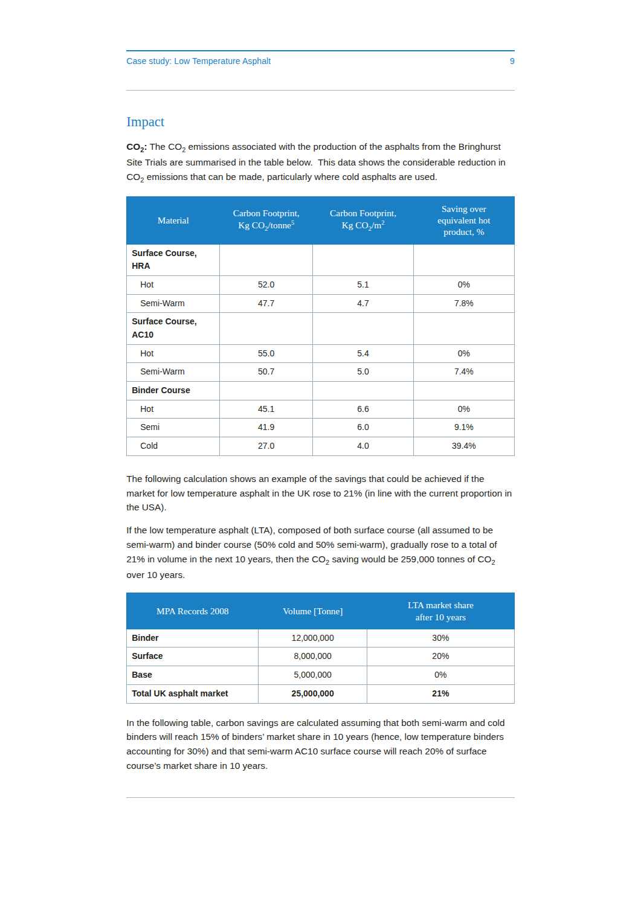Case study: Low Temperature Asphalt
9
Impact
CO2: The CO2 emissions associated with the production of the asphalts from the Bringhurst Site Trials are summarised in the table below. This data shows the considerable reduction in CO2 emissions that can be made, particularly where cold asphalts are used.
| Material | Carbon Footprint, Kg CO 2 /tonne 5 | Carbon Footprint, Kg CO 2 /m 2 | Saving over equivalent hot product, % |
| --- | --- | --- | --- |
| Surface Course, HRA | | | |
| Hot | 52.0 | 5.1 | 0% |
| Semi-Warm | 47.7 | 4.7 | 7.8% |
| Surface Course, AC10 | | | |
| Hot | 55.0 | 5.4 | 0% |
| Semi-Warm | 50.7 | 5.0 | 7.4% |
| Binder Course | | | |
| Hot | 45.1 | 6.6 | 0% |
| Semi | 41.9 | 6.0 | 9.1% |
| Cold | 27.0 | 4.0 | 39.4% |
The following calculation shows an example of the savings that could be achieved if the market for low temperature asphalt in the UK rose to 21% (in line with the current proportion in the USA).
If the low temperature asphalt (LTA), composed of both surface course (all assumed to be semi-warm) and binder course (50% cold and 50% semi-warm), gradually rose to a total of 21% in volume in the next 10 years, then the CO2 saving would be 259,000 tonnes of CO2 over 10 years.
| MPA Records 2008 | Volume [Tonne] | LTA market share after 10 years |
| --- | --- | --- |
| Binder | 12,000,000 | 30% |
| Surface | 8,000,000 | 20% |
| Base | 5,000,000 | 0% |
| Total UK asphalt market | 25,000,000 | 21% |
In the following table, carbon savings are calculated assuming that both semi-warm and cold binders will reach 15% of binders’ market share in 10 years (hence, low temperature binders accounting for 30%) and that semi-warm AC10 surface course will reach 20% of surface course’s market share in 10 years.